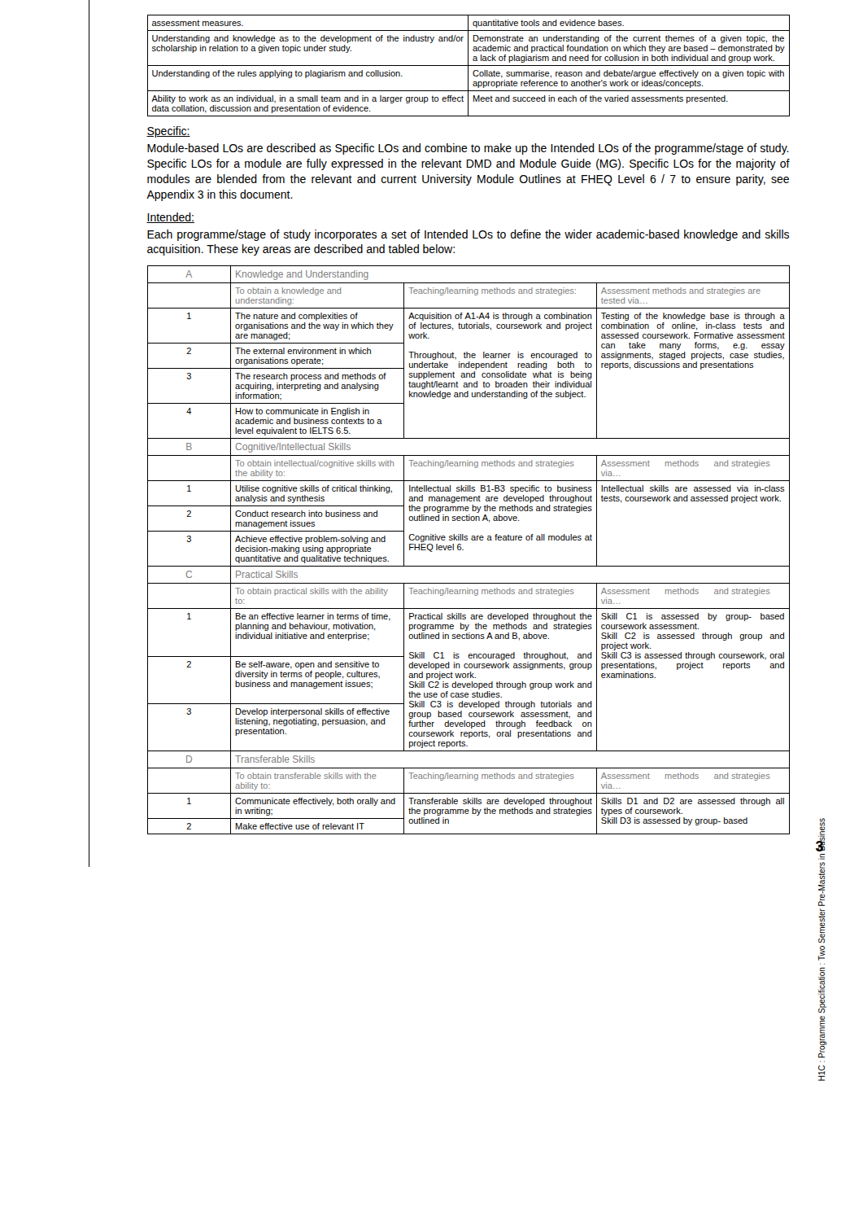| assessment measures. | quantitative tools and evidence bases. |
| Understanding and knowledge as to the development of the industry and/or scholarship in relation to a given topic under study. | Demonstrate an understanding of the current themes of a given topic, the academic and practical foundation on which they are based – demonstrated by a lack of plagiarism and need for collusion in both individual and group work. |
| Understanding of the rules applying to plagiarism and collusion. | Collate, summarise, reason and debate/argue effectively on a given topic with appropriate reference to another's work or ideas/concepts. |
| Ability to work as an individual, in a small team and in a larger group to effect data collation, discussion and presentation of evidence. | Meet and succeed in each of the varied assessments presented. |
Specific:
Module-based LOs are described as Specific LOs and combine to make up the Intended LOs of the programme/stage of study. Specific LOs for a module are fully expressed in the relevant DMD and Module Guide (MG). Specific LOs for the majority of modules are blended from the relevant and current University Module Outlines at FHEQ Level 6 / 7 to ensure parity, see Appendix 3 in this document.
Intended:
Each programme/stage of study incorporates a set of Intended LOs to define the wider academic-based knowledge and skills acquisition. These key areas are described and tabled below:
| A | Knowledge and Understanding |
| | To obtain a knowledge and understanding: | Teaching/learning methods and strategies: | Assessment methods and strategies are tested via… |
| 1 | The nature and complexities of organisations and the way in which they are managed; | Acquisition of A1-A4 is through a combination of lectures, tutorials, coursework and project work. Throughout, the learner is encouraged to undertake independent reading both to supplement and consolidate what is being taught/learnt and to broaden their individual knowledge and understanding of the subject. | Testing of the knowledge base is through a combination of online, in-class tests and assessed coursework. Formative assessment can take many forms, e.g. essay assignments, staged projects, case studies, reports, discussions and presentations |
| 2 | The external environment in which organisations operate; |
| 3 | The research process and methods of acquiring, interpreting and analysing information; |
| 4 | How to communicate in English in academic and business contexts to a level equivalent to IELTS 6.5. |
| B | Cognitive/Intellectual Skills |
| | To obtain intellectual/cognitive skills with the ability to: | Teaching/learning methods and strategies | Assessment methods and strategies via… |
| 1 | Utilise cognitive skills of critical thinking, analysis and synthesis | Intellectual skills B1-B3 specific to business and management are developed throughout the programme by the methods and strategies outlined in section A, above. Cognitive skills are a feature of all modules at FHEQ level 6. | Intellectual skills are assessed via in-class tests, coursework and assessed project work. |
| 2 | Conduct research into business and management issues |
| 3 | Achieve effective problem-solving and decision-making using appropriate quantitative and qualitative techniques. |
| C | Practical Skills |
| | To obtain practical skills with the ability to: | Teaching/learning methods and strategies | Assessment methods and strategies via… |
| 1 | Be an effective learner in terms of time, planning and behaviour, motivation, individual initiative and enterprise; | Practical skills are developed throughout the programme by the methods and strategies outlined in sections A and B, above. Skill C1 is encouraged throughout, and developed in coursework assignments, group and project work. Skill C2 is developed through group work and the use of case studies. Skill C3 is developed through tutorials and group based coursework assessment, and further developed through feedback on coursework reports, oral presentations and project reports. | Skill C1 is assessed by group- based coursework assessment. Skill C2 is assessed through group and project work. Skill C3 is assessed through coursework, oral presentations, project reports and examinations. |
| 2 | Be self-aware, open and sensitive to diversity in terms of people, cultures, business and management issues; |
| 3 | Develop interpersonal skills of effective listening, negotiating, persuasion, and presentation. |
| D | Transferable Skills |
| | To obtain transferable skills with the ability to: | Teaching/learning methods and strategies | Assessment methods and strategies via… |
| 1 | Communicate effectively, both orally and in writing; | Transferable skills are developed throughout the programme by the methods and strategies outlined in | Skills D1 and D2 are assessed through all types of coursework. Skill D3 is assessed by group- based |
| 2 | Make effective use of relevant IT |
H1C : Programme Specification : Two Semester Pre-Masters in Business
3